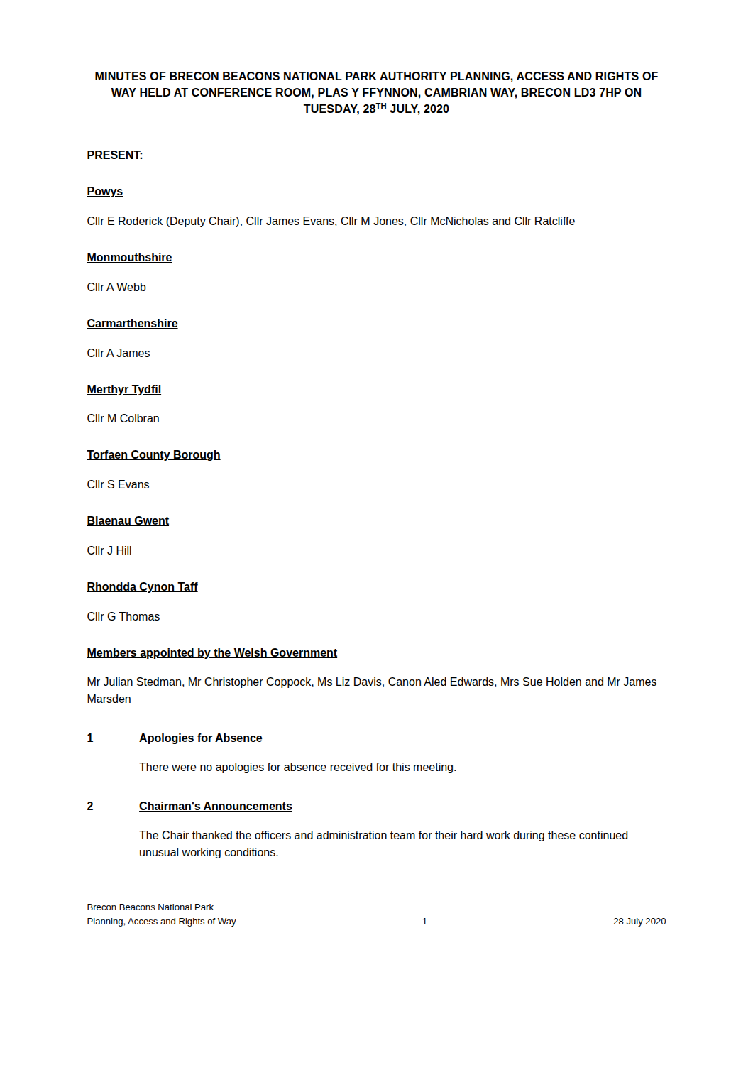Minutes of Brecon Beacons National Park Authority Planning, Access and Rights of Way held at Conference Room, Plas y Ffynnon, Cambrian Way, Brecon LD3 7HP on Tuesday, 28th July, 2020
PRESENT:
Powys
Cllr E Roderick (Deputy Chair), Cllr James Evans, Cllr M Jones, Cllr McNicholas and Cllr Ratcliffe
Monmouthshire
Cllr A Webb
Carmarthenshire
Cllr A James
Merthyr Tydfil
Cllr M Colbran
Torfaen County Borough
Cllr S Evans
Blaenau Gwent
Cllr J Hill
Rhondda Cynon Taff
Cllr G Thomas
Members appointed by the Welsh Government
Mr Julian Stedman, Mr Christopher Coppock, Ms Liz Davis, Canon Aled Edwards, Mrs Sue Holden and Mr James Marsden
1
Apologies for Absence
There were no apologies for absence received for this meeting.
2
Chairman's Announcements
The Chair thanked the officers and administration team for their hard work during these continued unusual working conditions.
Brecon Beacons National Park
Planning, Access and Rights of Way
1
28 July 2020